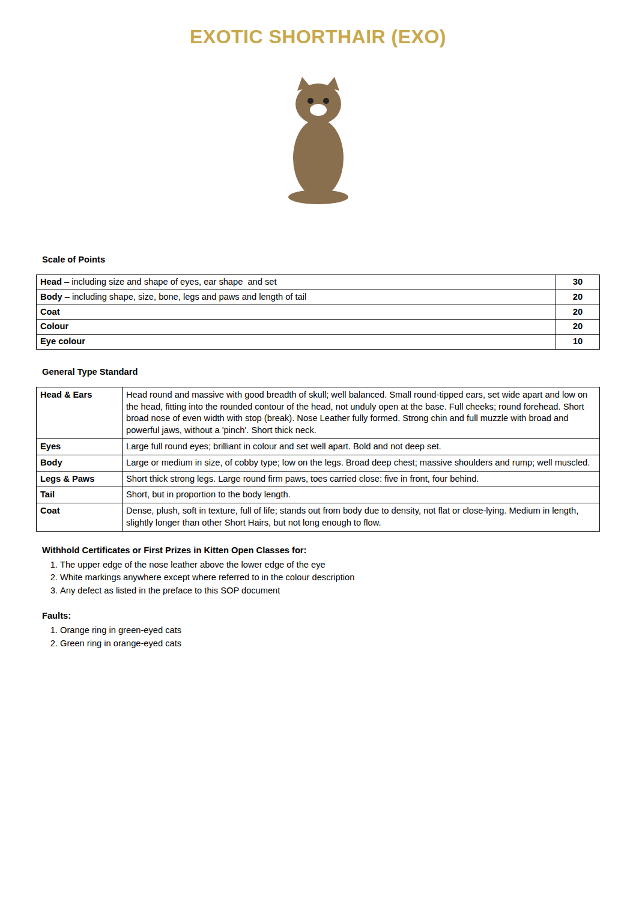EXOTIC SHORTHAIR (EXO)
Scale of Points
| Head – including size and shape of eyes, ear shape and set | 30 |
| Body – including shape, size, bone, legs and paws and length of tail | 20 |
| Coat | 20 |
| Colour | 20 |
| Eye colour | 10 |
General Type Standard
| Head & Ears | Head round and massive with good breadth of skull; well balanced. Small round-tipped ears, set wide apart and low on the head, fitting into the rounded contour of the head, not unduly open at the base. Full cheeks; round forehead. Short broad nose of even width with stop (break). Nose Leather fully formed. Strong chin and full muzzle with broad and powerful jaws, without a 'pinch'. Short thick neck. |
| Eyes | Large full round eyes; brilliant in colour and set well apart. Bold and not deep set. |
| Body | Large or medium in size, of cobby type; low on the legs. Broad deep chest; massive shoulders and rump; well muscled. |
| Legs & Paws | Short thick strong legs. Large round firm paws, toes carried close: five in front, four behind. |
| Tail | Short, but in proportion to the body length. |
| Coat | Dense, plush, soft in texture, full of life; stands out from body due to density, not flat or close-lying. Medium in length, slightly longer than other Short Hairs, but not long enough to flow. |
Withhold Certificates or First Prizes in Kitten Open Classes for:
The upper edge of the nose leather above the lower edge of the eye
White markings anywhere except where referred to in the colour description
Any defect as listed in the preface to this SOP document
Faults:
Orange ring in green-eyed cats
Green ring in orange-eyed cats